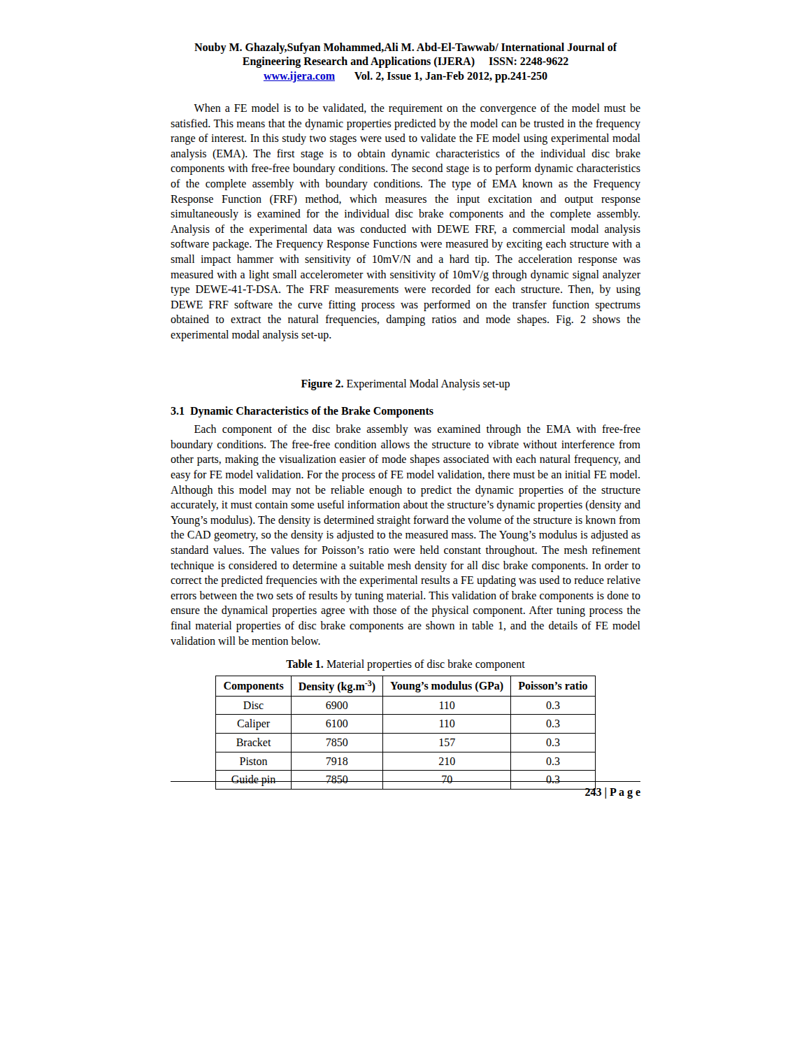Nouby M. Ghazaly,Sufyan Mohammed,Ali M. Abd-El-Tawwab/ International Journal of Engineering Research and Applications (IJERA) ISSN: 2248-9622 www.ijera.com Vol. 2, Issue 1, Jan-Feb 2012, pp.241-250
When a FE model is to be validated, the requirement on the convergence of the model must be satisfied. This means that the dynamic properties predicted by the model can be trusted in the frequency range of interest. In this study two stages were used to validate the FE model using experimental modal analysis (EMA). The first stage is to obtain dynamic characteristics of the individual disc brake components with free-free boundary conditions. The second stage is to perform dynamic characteristics of the complete assembly with boundary conditions. The type of EMA known as the Frequency Response Function (FRF) method, which measures the input excitation and output response simultaneously is examined for the individual disc brake components and the complete assembly. Analysis of the experimental data was conducted with DEWE FRF, a commercial modal analysis software package. The Frequency Response Functions were measured by exciting each structure with a small impact hammer with sensitivity of 10mV/N and a hard tip. The acceleration response was measured with a light small accelerometer with sensitivity of 10mV/g through dynamic signal analyzer type DEWE-41-T-DSA. The FRF measurements were recorded for each structure. Then, by using DEWE FRF software the curve fitting process was performed on the transfer function spectrums obtained to extract the natural frequencies, damping ratios and mode shapes. Fig. 2 shows the experimental modal analysis set-up.
Figure 2. Experimental Modal Analysis set-up
3.1 Dynamic Characteristics of the Brake Components
Each component of the disc brake assembly was examined through the EMA with free-free boundary conditions. The free-free condition allows the structure to vibrate without interference from other parts, making the visualization easier of mode shapes associated with each natural frequency, and easy for FE model validation. For the process of FE model validation, there must be an initial FE model. Although this model may not be reliable enough to predict the dynamic properties of the structure accurately, it must contain some useful information about the structure’s dynamic properties (density and Young’s modulus). The density is determined straight forward the volume of the structure is known from the CAD geometry, so the density is adjusted to the measured mass. The Young’s modulus is adjusted as standard values. The values for Poisson’s ratio were held constant throughout. The mesh refinement technique is considered to determine a suitable mesh density for all disc brake components. In order to correct the predicted frequencies with the experimental results a FE updating was used to reduce relative errors between the two sets of results by tuning material. This validation of brake components is done to ensure the dynamical properties agree with those of the physical component. After tuning process the final material properties of disc brake components are shown in table 1, and the details of FE model validation will be mention below.
Table 1. Material properties of disc brake component
| Components | Density (kg.m -3 ) | Young’s modulus (GPa) | Poisson’s ratio |
| --- | --- | --- | --- |
| Disc | 6900 | 110 | 0.3 |
| Caliper | 6100 | 110 | 0.3 |
| Bracket | 7850 | 157 | 0.3 |
| Piston | 7918 | 210 | 0.3 |
| Guide pin | 7850 | 70 | 0.3 |
243 | P a g e